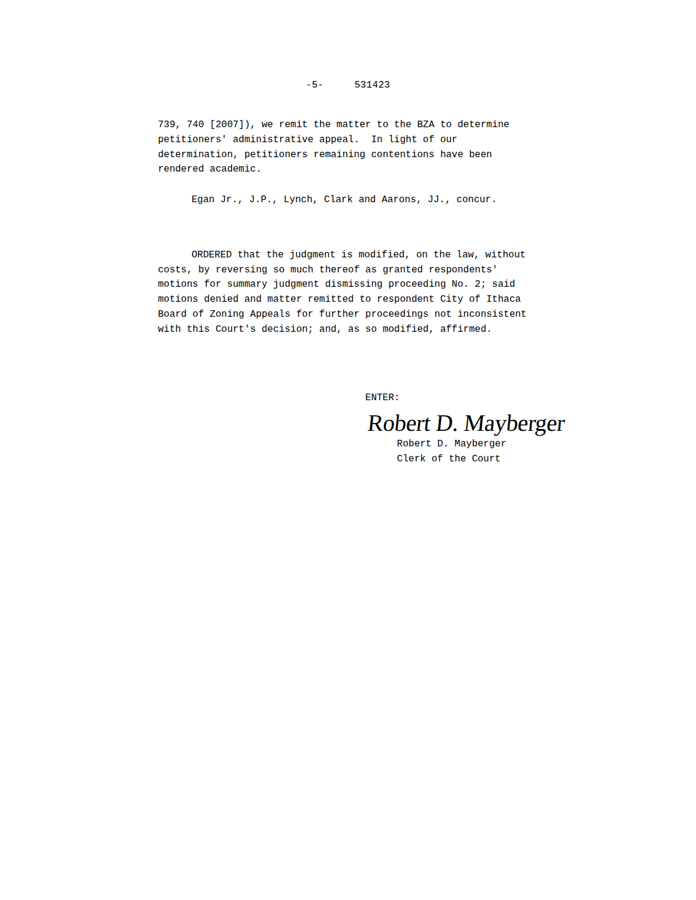-5- 531423
739, 740 [2007]), we remit the matter to the BZA to determine petitioners' administrative appeal. In light of our determination, petitioners remaining contentions have been rendered academic.
Egan Jr., J.P., Lynch, Clark and Aarons, JJ., concur.
ORDERED that the judgment is modified, on the law, without costs, by reversing so much thereof as granted respondents' motions for summary judgment dismissing proceeding No. 2; said motions denied and matter remitted to respondent City of Ithaca Board of Zoning Appeals for further proceedings not inconsistent with this Court's decision; and, as so modified, affirmed.
ENTER:
Robert D. Mayberger
Robert D. Mayberger
Clerk of the Court